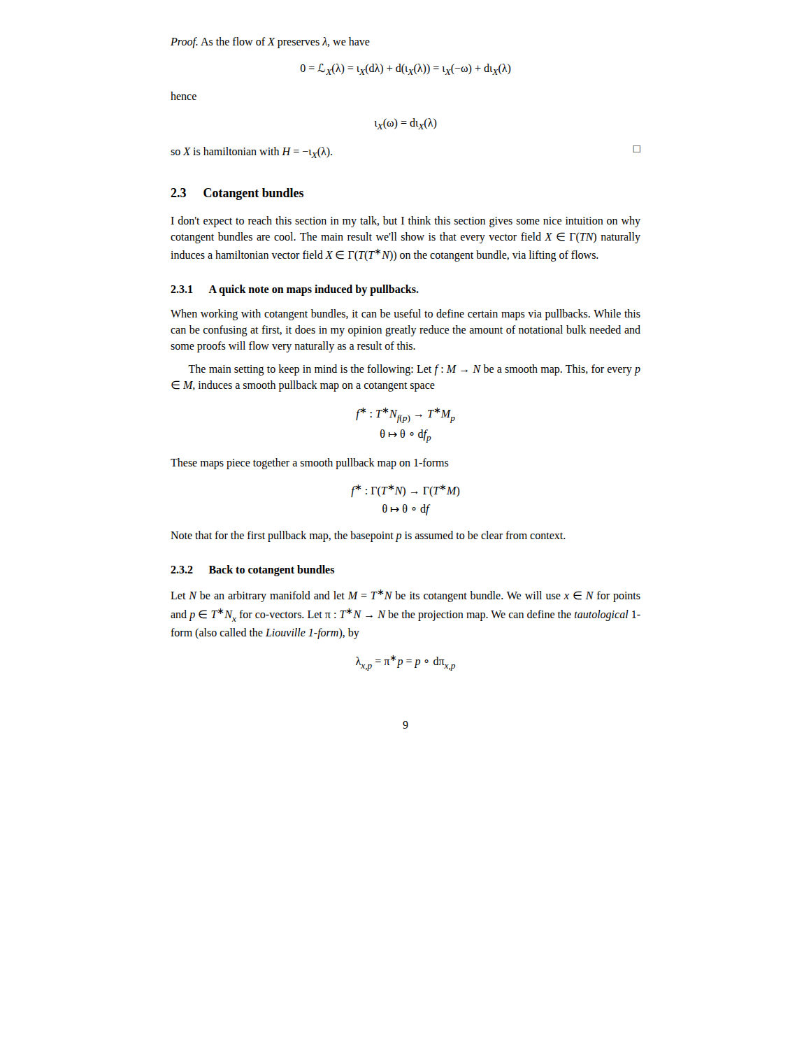Proof. As the flow of X preserves λ, we have
0 = ℒX(λ) = ιX(dλ) + d(ιX(λ)) = ιX(−ω) + dιX(λ)
hence
ιX(ω) = dιX(λ)
so X is hamiltonian with H = −ιX(λ). □
2.3 Cotangent bundles
I don't expect to reach this section in my talk, but I think this section gives some nice intuition on why cotangent bundles are cool. The main result we'll show is that every vector field X ∈ Γ(TN) naturally induces a hamiltonian vector field X ∈ Γ(T(T∗N)) on the cotangent bundle, via lifting of flows.
2.3.1 A quick note on maps induced by pullbacks.
When working with cotangent bundles, it can be useful to define certain maps via pullbacks. While this can be confusing at first, it does in my opinion greatly reduce the amount of notational bulk needed and some proofs will flow very naturally as a result of this.
The main setting to keep in mind is the following: Let f : M → N be a smooth map. This, for every p ∈ M, induces a smooth pullback map on a cotangent space
f∗ : T∗Nf(p) → T∗Mp
θ ↦ θ ∘ dfp
These maps piece together a smooth pullback map on 1-forms
f∗ : Γ(T∗N) → Γ(T∗M)
θ ↦ θ ∘ df
Note that for the first pullback map, the basepoint p is assumed to be clear from context.
2.3.2 Back to cotangent bundles
Let N be an arbitrary manifold and let M = T∗N be its cotangent bundle. We will use x ∈ N for points and p ∈ T∗Nx for co-vectors. Let π : T∗N → N be the projection map. We can define the tautological 1-form (also called the Liouville 1-form), by
λx,p = π∗p = p ∘ dπx,p
9